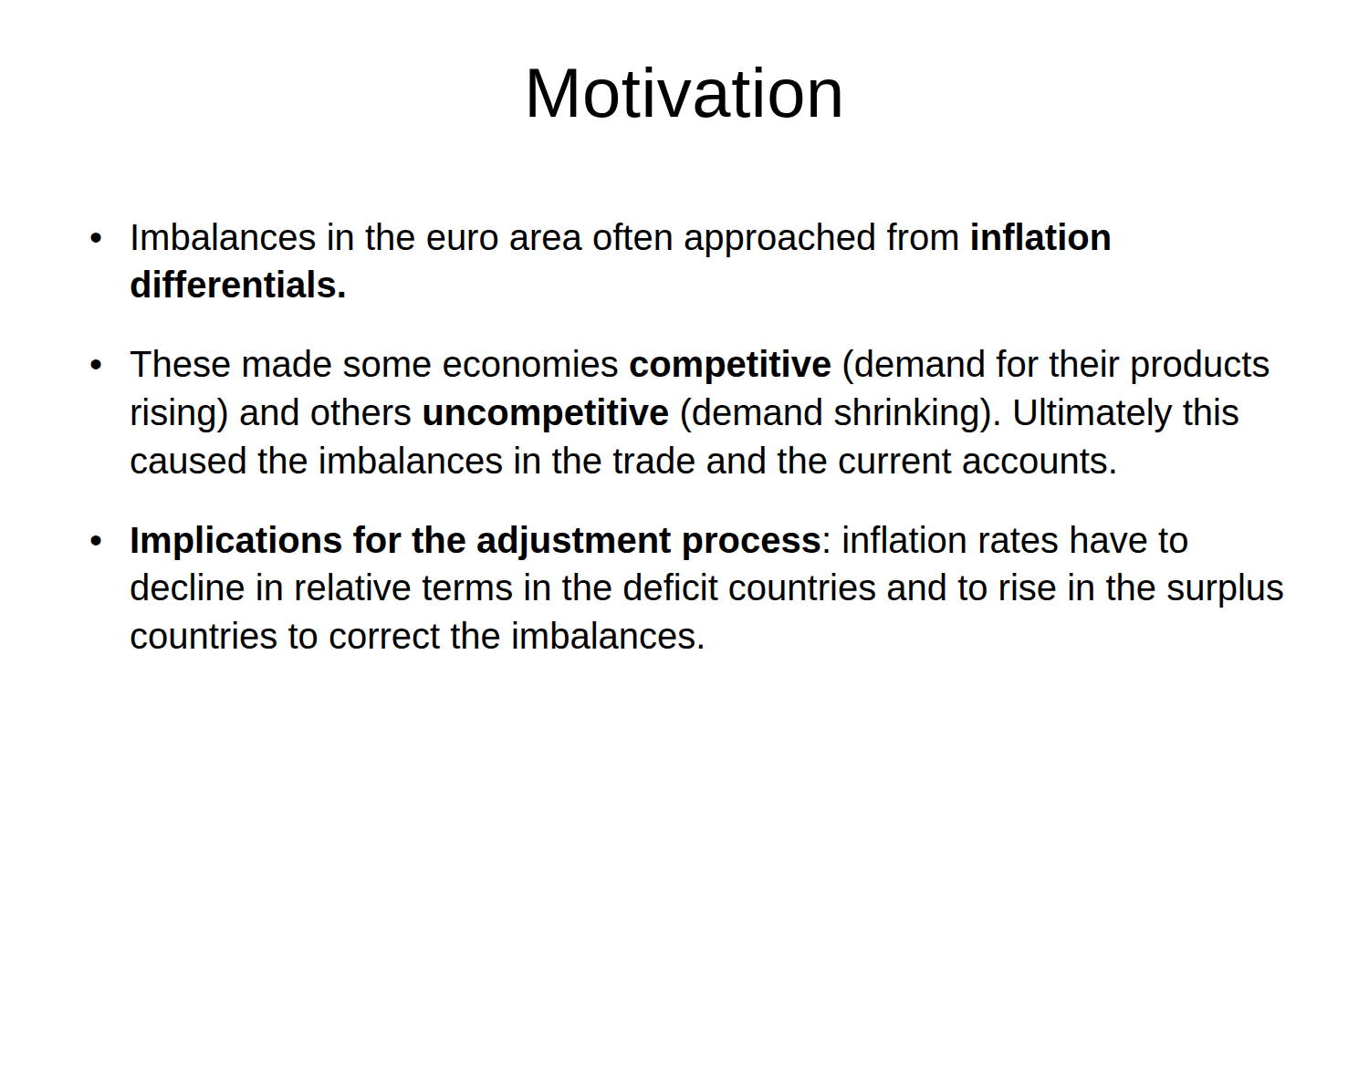Motivation
Imbalances in the euro area often approached from inflation differentials.
These made some economies competitive (demand for their products rising) and others uncompetitive (demand shrinking). Ultimately this caused the imbalances in the trade and the current accounts.
Implications for the adjustment process: inflation rates have to decline in relative terms in the deficit countries and to rise in the surplus countries to correct the imbalances.